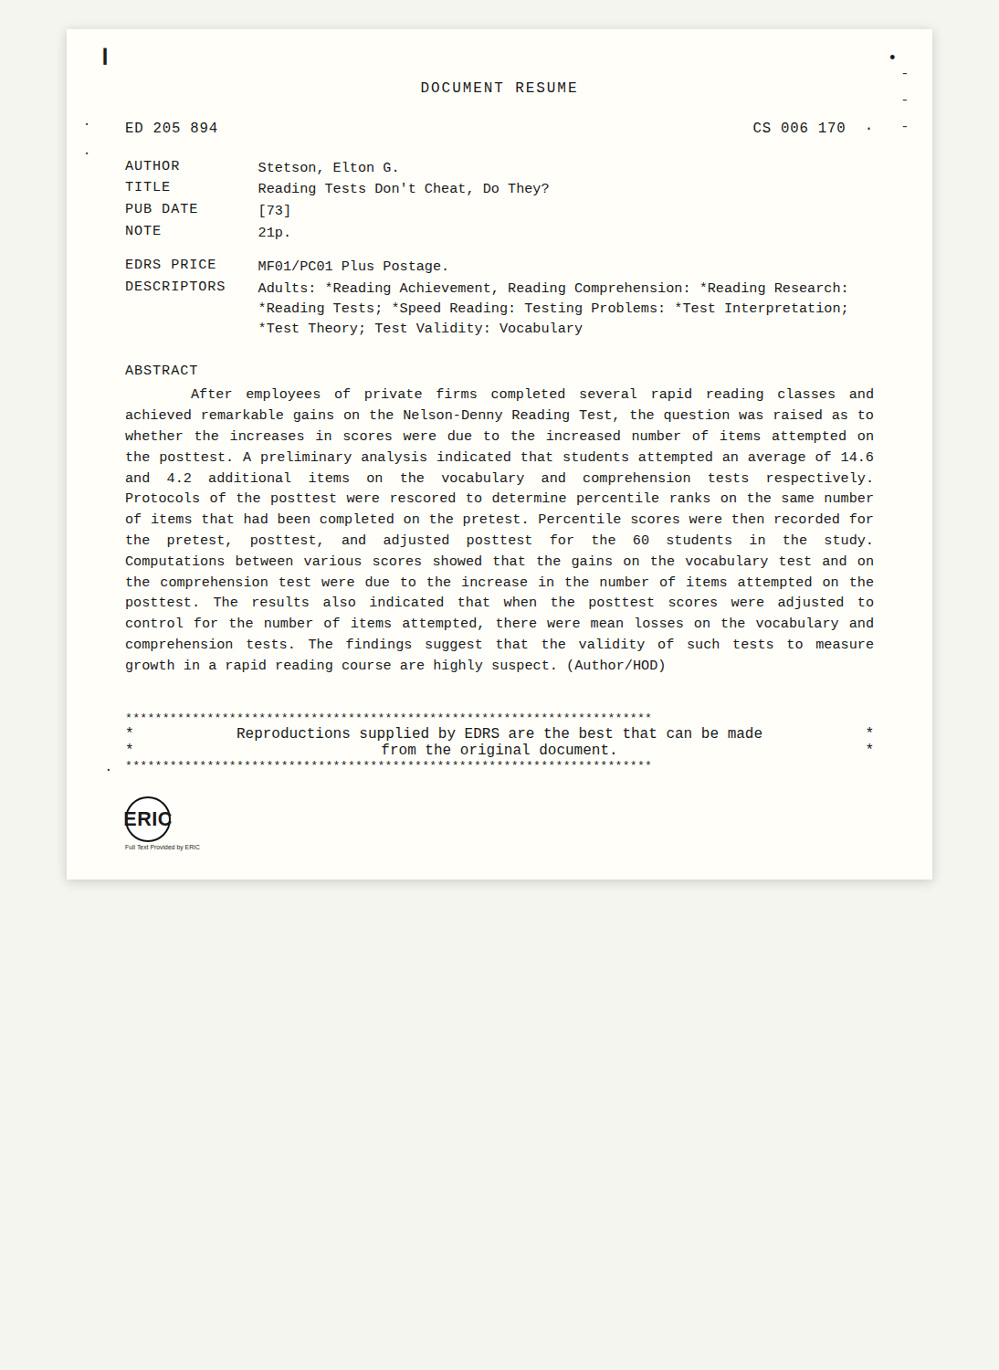❙
•
-
-
-
.
.
DOCUMENT RESUME
ED 205 894 CS 006 170 ·
| AUTHOR | Stetson, Elton G. |
| TITLE | Reading Tests Don't Cheat, Do They? |
| PUB DATE | [73] |
| NOTE | 21p. |
| EDRS PRICE | MF01/PC01 Plus Postage. |
| DESCRIPTORS | Adults: *Reading Achievement, Reading Comprehension: *Reading Research: *Reading Tests; *Speed Reading: Testing Problems: *Test Interpretation; *Test Theory; Test Validity: Vocabulary |
ABSTRACT
After employees of private firms completed several rapid reading classes and achieved remarkable gains on the Nelson-Denny Reading Test, the question was raised as to whether the increases in scores were due to the increased number of items attempted on the posttest. A preliminary analysis indicated that students attempted an average of 14.6 and 4.2 additional items on the vocabulary and comprehension tests respectively. Protocols of the posttest were rescored to determine percentile ranks on the same number of items that had been completed on the pretest. Percentile scores were then recorded for the pretest, posttest, and adjusted posttest for the 60 students in the study. Computations between various scores showed that the gains on the vocabulary test and on the comprehension test were due to the increase in the number of items attempted on the posttest. The results also indicated that when the posttest scores were adjusted to control for the number of items attempted, there were mean losses on the vocabulary and comprehension tests. The findings suggest that the validity of such tests to measure growth in a rapid reading course are highly suspect. (Author/HOD)
.
***********************************************************************
* Reproductions supplied by EDRS are the best that can be made *
* from the original document. *
***********************************************************************
ERIC
Full Text Provided by ERIC